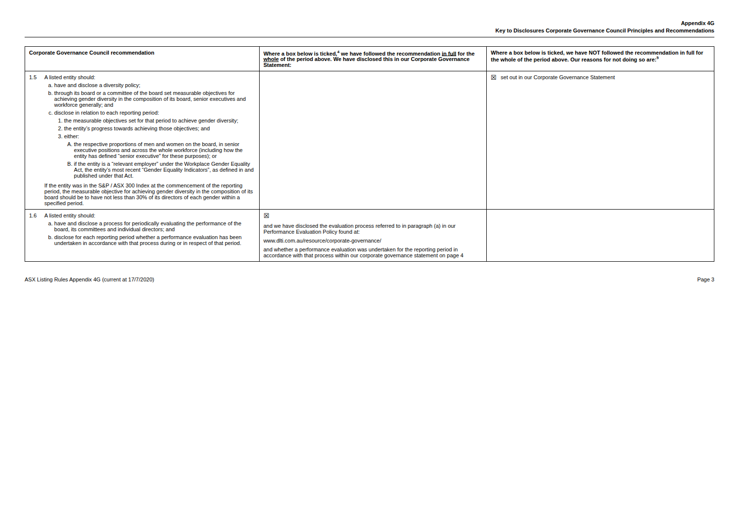Appendix 4G
Key to Disclosures Corporate Governance Council Principles and Recommendations
| Corporate Governance Council recommendation | Where a box below is ticked, 4 we have followed the recommendation in full for the whole of the period above. We have disclosed this in our Corporate Governance Statement: | Where a box below is ticked, we have NOT followed the recommendation in full for the whole of the period above. Our reasons for not doing so are: 5 |
| --- | --- | --- |
| 1.5 A listed entity should: have and disclose a diversity policy; through its board or a committee of the board set measurable objectives for achieving gender diversity in the composition of its board, senior executives and workforce generally; and disclose in relation to each reporting period: the measurable objectives set for that period to achieve gender diversity; the entity’s progress towards achieving those objectives; and either: the respective proportions of men and women on the board, in senior executive positions and across the whole workforce (including how the entity has defined “senior executive” for these purposes); or if the entity is a “relevant employer” under the Workplace Gender Equality Act, the entity’s most recent “Gender Equality Indicators”, as defined in and published under that Act. If the entity was in the S&P / ASX 300 Index at the commencement of the reporting period, the measurable objective for achieving gender diversity in the composition of its board should be to have not less than 30% of its directors of each gender within a specified period. | | ☒ set out in our Corporate Governance Statement |
| 1.6 A listed entity should: have and disclose a process for periodically evaluating the performance of the board, its committees and individual directors; and disclose for each reporting period whether a performance evaluation has been undertaken in accordance with that process during or in respect of that period. | ☒ and we have disclosed the evaluation process referred to in paragraph (a) in our Performance Evaluation Policy found at: www.dlti.com.au/resource/corporate-governance/ and whether a performance evaluation was undertaken for the reporting period in accordance with that process within our corporate governance statement on page 4 | |
ASX Listing Rules Appendix 4G (current at 17/7/2020)
Page 3